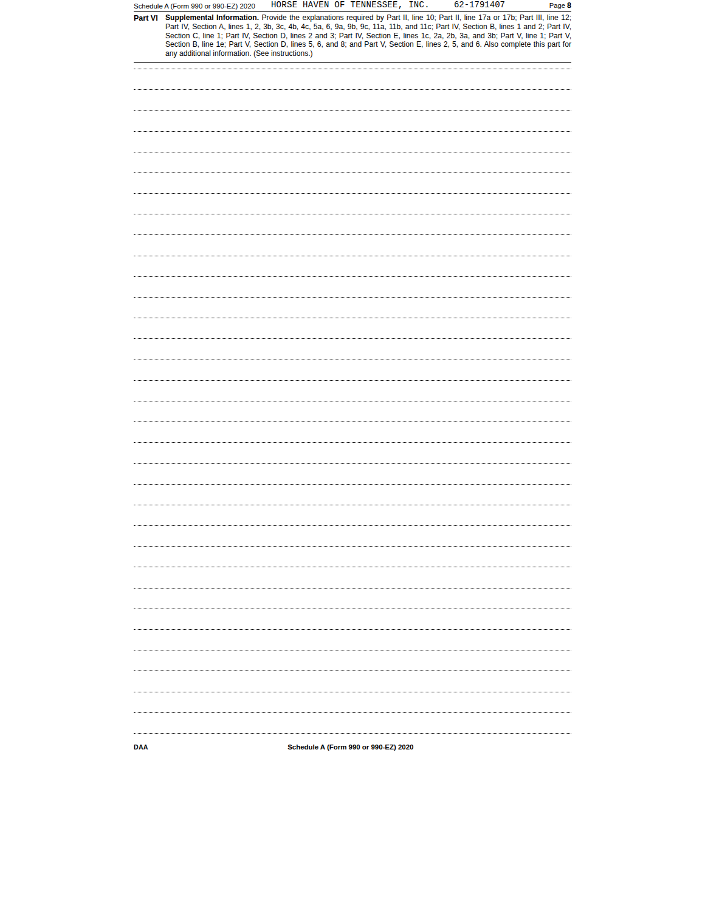Schedule A (Form 990 or 990-EZ) 2020 HORSE HAVEN OF TENNESSEE, INC. 62-1791407 Page 8
Part VI
Supplemental Information. Provide the explanations required by Part II, line 10; Part II, line 17a or 17b; Part III, line 12; Part IV, Section A, lines 1, 2, 3b, 3c, 4b, 4c, 5a, 6, 9a, 9b, 9c, 11a, 11b, and 11c; Part IV, Section B, lines 1 and 2; Part IV, Section C, line 1; Part IV, Section D, lines 2 and 3; Part IV, Section E, lines 1c, 2a, 2b, 3a, and 3b; Part V, line 1; Part V, Section B, line 1e; Part V, Section D, lines 5, 6, and 8; and Part V, Section E, lines 2, 5, and 6. Also complete this part for any additional information. (See instructions.)
DAA Schedule A (Form 990 or 990-EZ) 2020